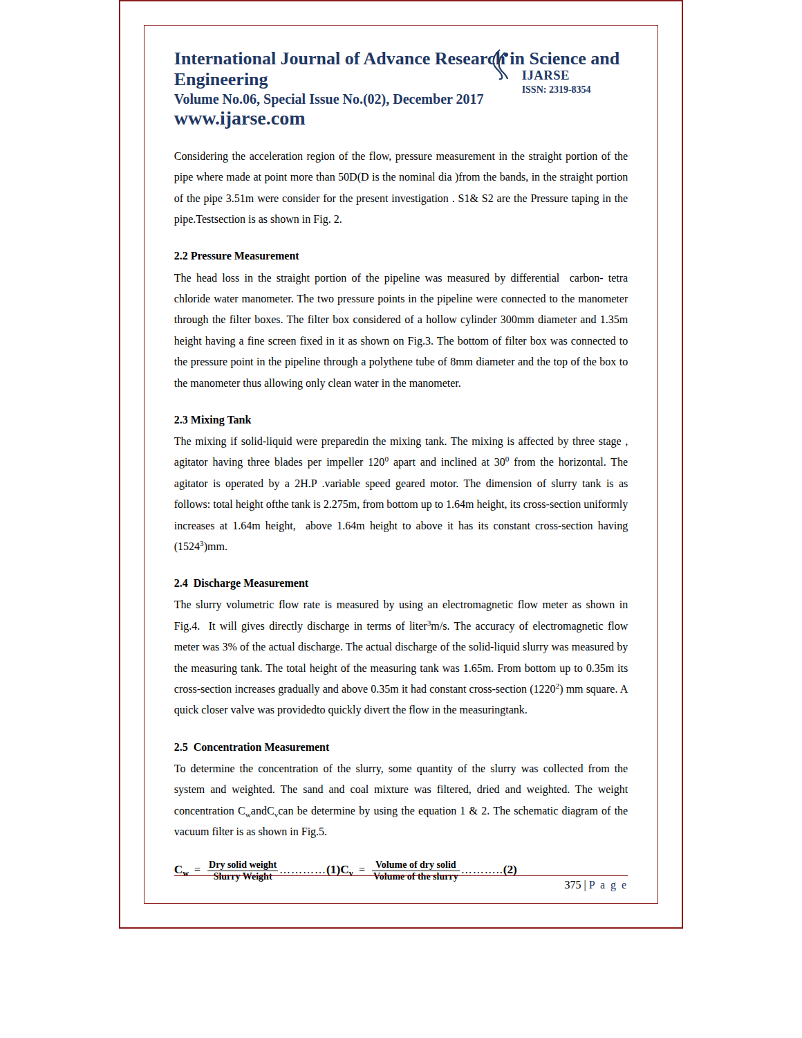IJARSE
ISSN: 2319-8354
International Journal of Advance Research in Science and Engineering
Volume No.06, Special Issue No.(02), December 2017
www.ijarse.com
Considering the acceleration region of the flow, pressure measurement in the straight portion of the pipe where made at point more than 50D(D is the nominal dia )from the bands, in the straight portion of the pipe 3.51m were consider for the present investigation . S1& S2 are the Pressure taping in the pipe.Testsection is as shown in Fig. 2.
2.2 Pressure Measurement
The head loss in the straight portion of the pipeline was measured by differential carbon- tetra chloride water manometer. The two pressure points in the pipeline were connected to the manometer through the filter boxes. The filter box considered of a hollow cylinder 300mm diameter and 1.35m height having a fine screen fixed in it as shown on Fig.3. The bottom of filter box was connected to the pressure point in the pipeline through a polythene tube of 8mm diameter and the top of the box to the manometer thus allowing only clean water in the manometer.
2.3 Mixing Tank
The mixing if solid-liquid were preparedin the mixing tank. The mixing is affected by three stage , agitator having three blades per impeller 1200 apart and inclined at 300 from the horizontal. The agitator is operated by a 2H.P .variable speed geared motor. The dimension of slurry tank is as follows: total height ofthe tank is 2.275m, from bottom up to 1.64m height, its cross-section uniformly increases at 1.64m height, above 1.64m height to above it has its constant cross-section having (15243)mm.
2.4 Discharge Measurement
The slurry volumetric flow rate is measured by using an electromagnetic flow meter as shown in Fig.4. It will gives directly discharge in terms of liter3m/s. The accuracy of electromagnetic flow meter was 3% of the actual discharge. The actual discharge of the solid-liquid slurry was measured by the measuring tank. The total height of the measuring tank was 1.65m. From bottom up to 0.35m its cross-section increases gradually and above 0.35m it had constant cross-section (12202) mm square. A quick closer valve was providedto quickly divert the flow in the measuringtank.
2.5 Concentration Measurement
To determine the concentration of the slurry, some quantity of the slurry was collected from the system and weighted. The sand and coal mixture was filtered, dried and weighted. The weight concentration CwandCvcan be determine by using the equation 1 & 2. The schematic diagram of the vacuum filter is as shown in Fig.5.
Cw = Dry solid weight Slurry Weight…………(1) Cv = Volume of dry solid Volume of the slurry………..(2)
375 | P a g e